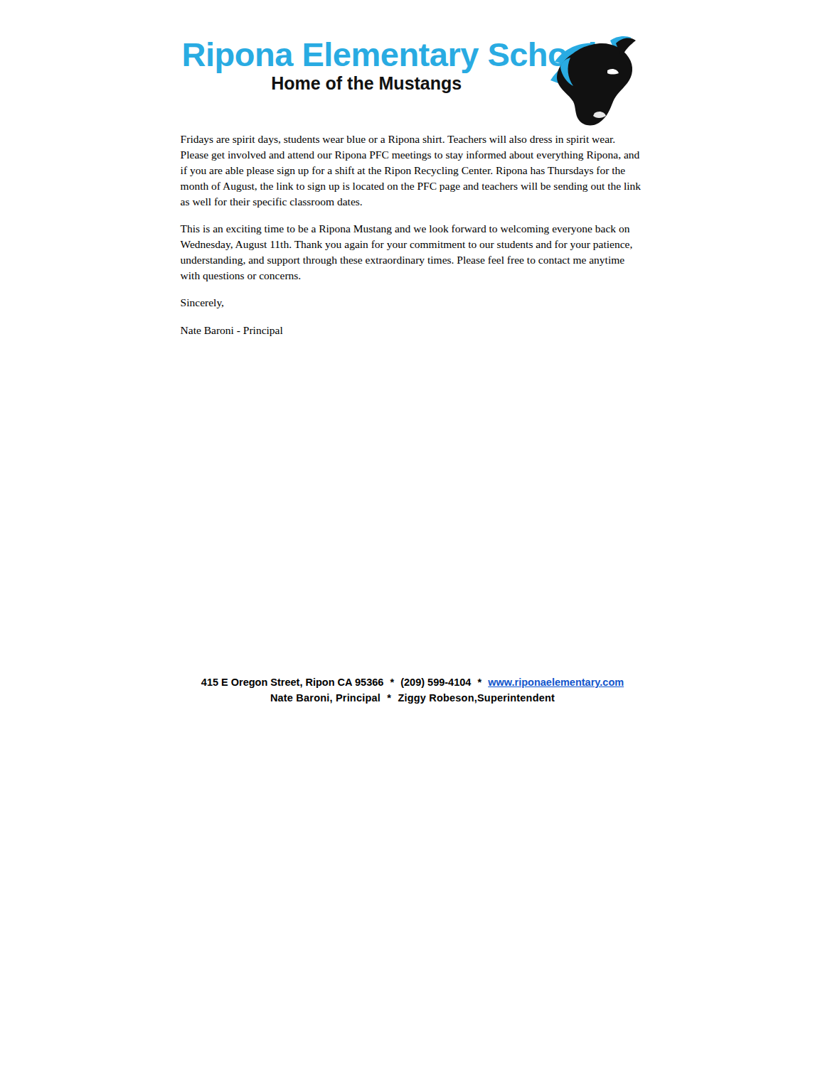Ripona Elementary School
Home of the Mustangs
Fridays are spirit days, students wear blue or a Ripona shirt. Teachers will also dress in spirit wear. Please get involved and attend our Ripona PFC meetings to stay informed about everything Ripona, and if you are able please sign up for a shift at the Ripon Recycling Center. Ripona has Thursdays for the month of August, the link to sign up is located on the PFC page and teachers will be sending out the link as well for their specific classroom dates.
This is an exciting time to be a Ripona Mustang and we look forward to welcoming everyone back on Wednesday, August 11th. Thank you again for your commitment to our students and for your patience, understanding, and support through these extraordinary times. Please feel free to contact me anytime with questions or concerns.
Sincerely,
Nate Baroni - Principal
415 E Oregon Street, Ripon CA 95366 * (209) 599-4104 * www.riponaelementary.com
Nate Baroni, Principal * Ziggy Robeson,Superintendent